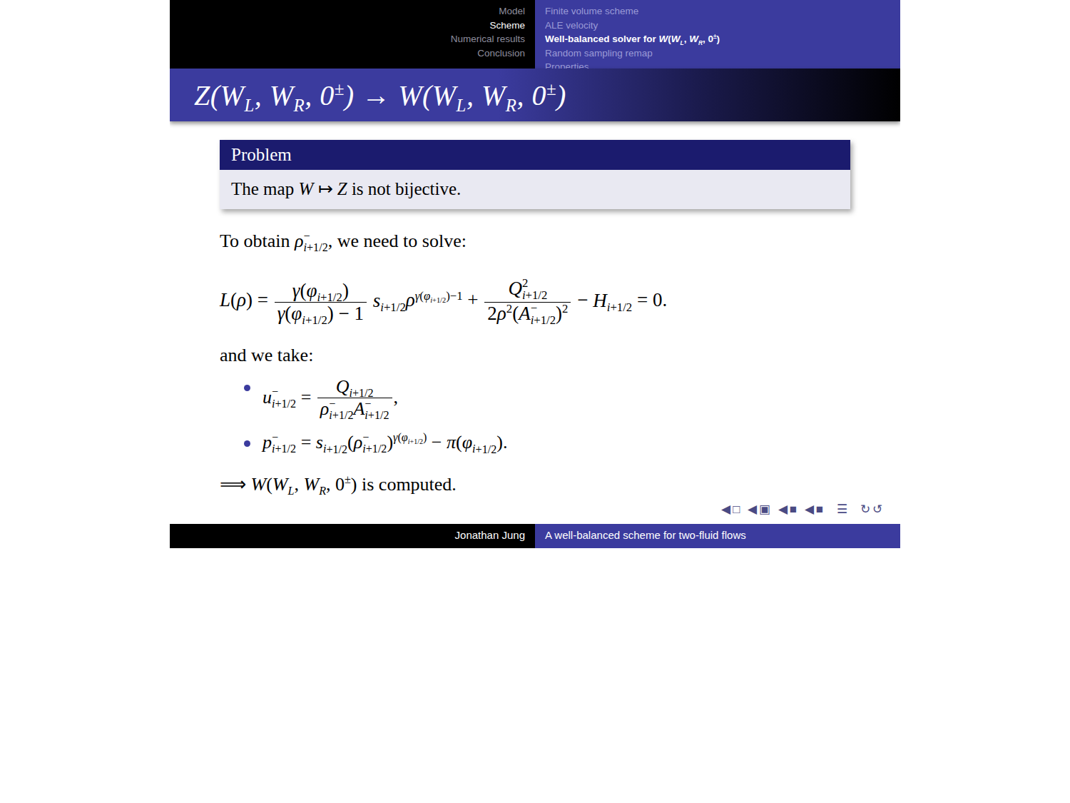Model
Scheme
Numerical results
Conclusion
Finite volume scheme
ALE velocity
Well-balanced solver for W(WL, WR, 0±)
Random sampling remap
Properties
Z(WL, WR, 0±) → W(WL, WR, 0±)
Problem
The map W ↦ Z is not bijective.
To obtain ρ−i+1/2, we need to solve:
L(ρ) = γ(φi+1/2) γ(φi+1/2) − 1 si+1/2ργ(φi+1/2)−1 + Q 2 i+1/2 2ρ2(A−i+1/2)2 − Hi+1/2 = 0.
and we take:
u−i+1/2 = Qi+1/2 ρ−i+1/2 A−i+1/2 ,
p−i+1/2 = si+1/2(ρ−i+1/2)γ(φi+1/2) − π(φi+1/2).
⟹ W(WL, WR, 0±) is computed.
◀□ ◀▣ ◀■ ◀■ ☰ ↻↺
Jonathan Jung
A well-balanced scheme for two-fluid flows